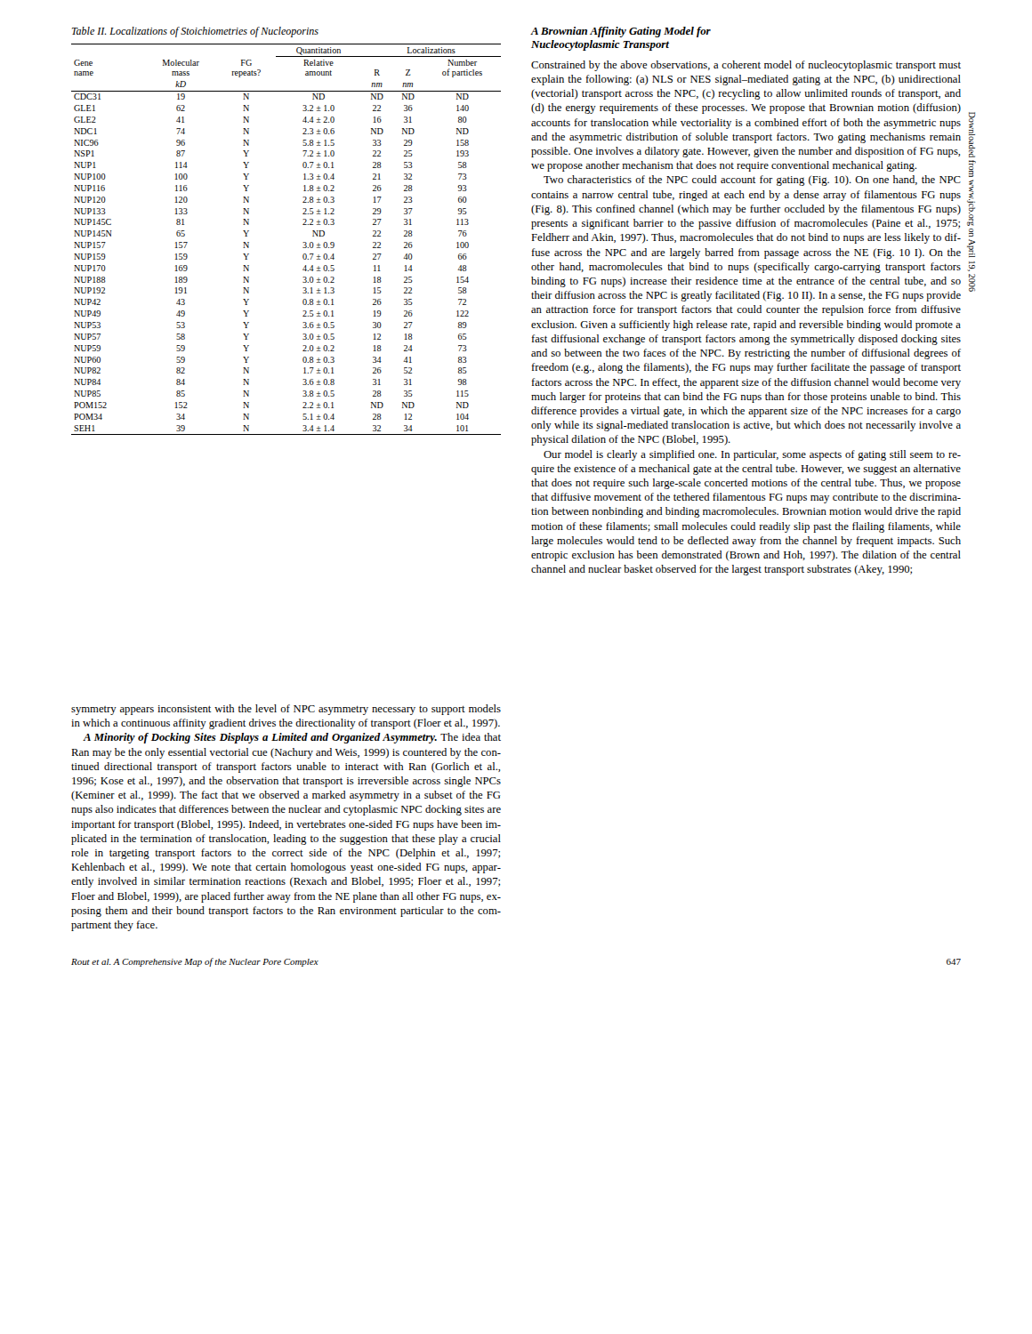Table II. Localizations of Stoichiometries of Nucleoporins
| | | | Quantitation | Localizations |
| --- | --- | --- | --- | --- |
| Gene name | Molecular mass | FG repeats? | Relative amount | R | Z | Number of particles |
| | kD | | | nm | nm | |
| CDC31 | 19 | N | ND | ND | ND | ND |
| GLE1 | 62 | N | 3.2 ± 1.0 | 22 | 36 | 140 |
| GLE2 | 41 | N | 4.4 ± 2.0 | 16 | 31 | 80 |
| NDC1 | 74 | N | 2.3 ± 0.6 | ND | ND | ND |
| NIC96 | 96 | N | 5.8 ± 1.5 | 33 | 29 | 158 |
| NSP1 | 87 | Y | 7.2 ± 1.0 | 22 | 25 | 193 |
| NUP1 | 114 | Y | 0.7 ± 0.1 | 28 | 53 | 58 |
| NUP100 | 100 | Y | 1.3 ± 0.4 | 21 | 32 | 73 |
| NUP116 | 116 | Y | 1.8 ± 0.2 | 26 | 28 | 93 |
| NUP120 | 120 | N | 2.8 ± 0.3 | 17 | 23 | 60 |
| NUP133 | 133 | N | 2.5 ± 1.2 | 29 | 37 | 95 |
| NUP145C | 81 | N | 2.2 ± 0.3 | 27 | 31 | 113 |
| NUP145N | 65 | Y | ND | 22 | 28 | 76 |
| NUP157 | 157 | N | 3.0 ± 0.9 | 22 | 26 | 100 |
| NUP159 | 159 | Y | 0.7 ± 0.4 | 27 | 40 | 66 |
| NUP170 | 169 | N | 4.4 ± 0.5 | 11 | 14 | 48 |
| NUP188 | 189 | N | 3.0 ± 0.2 | 18 | 25 | 154 |
| NUP192 | 191 | N | 3.1 ± 1.3 | 15 | 22 | 58 |
| NUP42 | 43 | Y | 0.8 ± 0.1 | 26 | 35 | 72 |
| NUP49 | 49 | Y | 2.5 ± 0.1 | 19 | 26 | 122 |
| NUP53 | 53 | Y | 3.6 ± 0.5 | 30 | 27 | 89 |
| NUP57 | 58 | Y | 3.0 ± 0.5 | 12 | 18 | 65 |
| NUP59 | 59 | Y | 2.0 ± 0.2 | 18 | 24 | 73 |
| NUP60 | 59 | Y | 0.8 ± 0.3 | 34 | 41 | 83 |
| NUP82 | 82 | N | 1.7 ± 0.1 | 26 | 52 | 85 |
| NUP84 | 84 | N | 3.6 ± 0.8 | 31 | 31 | 98 |
| NUP85 | 85 | N | 3.8 ± 0.5 | 28 | 35 | 115 |
| POM152 | 152 | N | 2.2 ± 0.1 | ND | ND | ND |
| POM34 | 34 | N | 5.1 ± 0.4 | 28 | 12 | 104 |
| SEH1 | 39 | N | 3.4 ± 1.4 | 32 | 34 | 101 |
symmetry appears inconsistent with the level of NPC asymmetry necessary to support models in which a continuous affinity gradient drives the directionality of transport (Floer et al., 1997).
A Minority of Docking Sites Displays a Limited and Organized Asymmetry. The idea that Ran may be the only essential vectorial cue (Nachury and Weis, 1999) is countered by the continued directional transport of transport factors unable to interact with Ran (Gorlich et al., 1996; Kose et al., 1997), and the observation that transport is irreversible across single NPCs (Keminer et al., 1999). The fact that we observed a marked asymmetry in a subset of the FG nups also indicates that differences between the nuclear and cytoplasmic NPC docking sites are important for transport (Blobel, 1995). Indeed, in vertebrates one-sided FG nups have been implicated in the termination of translocation, leading to the suggestion that these play a crucial role in targeting transport factors to the correct side of the NPC (Delphin et al., 1997; Kehlenbach et al., 1999). We note that certain homologous yeast one-sided FG nups, apparently involved in similar termination reactions (Rexach and Blobel, 1995; Floer et al., 1997; Floer and Blobel, 1999), are placed further away from the NE plane than all other FG nups, exposing them and their bound transport factors to the Ran environment particular to the compartment they face.
A Brownian Affinity Gating Model for
Nucleocytoplasmic Transport
Constrained by the above observations, a coherent model of nucleocytoplasmic transport must explain the following: (a) NLS or NES signal–mediated gating at the NPC, (b) unidirectional (vectorial) transport across the NPC, (c) recycling to allow unlimited rounds of transport, and (d) the energy requirements of these processes. We propose that Brownian motion (diffusion) accounts for translocation while vectoriality is a combined effort of both the asymmetric nups and the asymmetric distribution of soluble transport factors. Two gating mechanisms remain possible. One involves a dilatory gate. However, given the number and disposition of FG nups, we propose another mechanism that does not require conventional mechanical gating.
Two characteristics of the NPC could account for gating (Fig. 10). On one hand, the NPC contains a narrow central tube, ringed at each end by a dense array of filamentous FG nups (Fig. 8). This confined channel (which may be further occluded by the filamentous FG nups) presents a significant barrier to the passive diffusion of macromolecules (Paine et al., 1975; Feldherr and Akin, 1997). Thus, macromolecules that do not bind to nups are less likely to diffuse across the NPC and are largely barred from passage across the NE (Fig. 10 I). On the other hand, macromolecules that bind to nups (specifically cargo-carrying transport factors binding to FG nups) increase their residence time at the entrance of the central tube, and so their diffusion across the NPC is greatly facilitated (Fig. 10 II). In a sense, the FG nups provide an attraction force for transport factors that could counter the repulsion force from diffusive exclusion. Given a sufficiently high release rate, rapid and reversible binding would promote a fast diffusional exchange of transport factors among the symmetrically disposed docking sites and so between the two faces of the NPC. By restricting the number of diffusional degrees of freedom (e.g., along the filaments), the FG nups may further facilitate the passage of transport factors across the NPC. In effect, the apparent size of the diffusion channel would become very much larger for proteins that can bind the FG nups than for those proteins unable to bind. This difference provides a virtual gate, in which the apparent size of the NPC increases for a cargo only while its signal-mediated translocation is active, but which does not necessarily involve a physical dilation of the NPC (Blobel, 1995).
Our model is clearly a simplified one. In particular, some aspects of gating still seem to require the existence of a mechanical gate at the central tube. However, we suggest an alternative that does not require such large-scale concerted motions of the central tube. Thus, we propose that diffusive movement of the tethered filamentous FG nups may contribute to the discrimination between nonbinding and binding macromolecules. Brownian motion would drive the rapid motion of these filaments; small molecules could readily slip past the flailing filaments, while large molecules would tend to be deflected away from the channel by frequent impacts. Such entropic exclusion has been demonstrated (Brown and Hoh, 1997). The dilation of the central channel and nuclear basket observed for the largest transport substrates (Akey, 1990;
Rout et al. A Comprehensive Map of the Nuclear Pore Complex
647
Downloaded from www.jcb.org on April 19, 2006